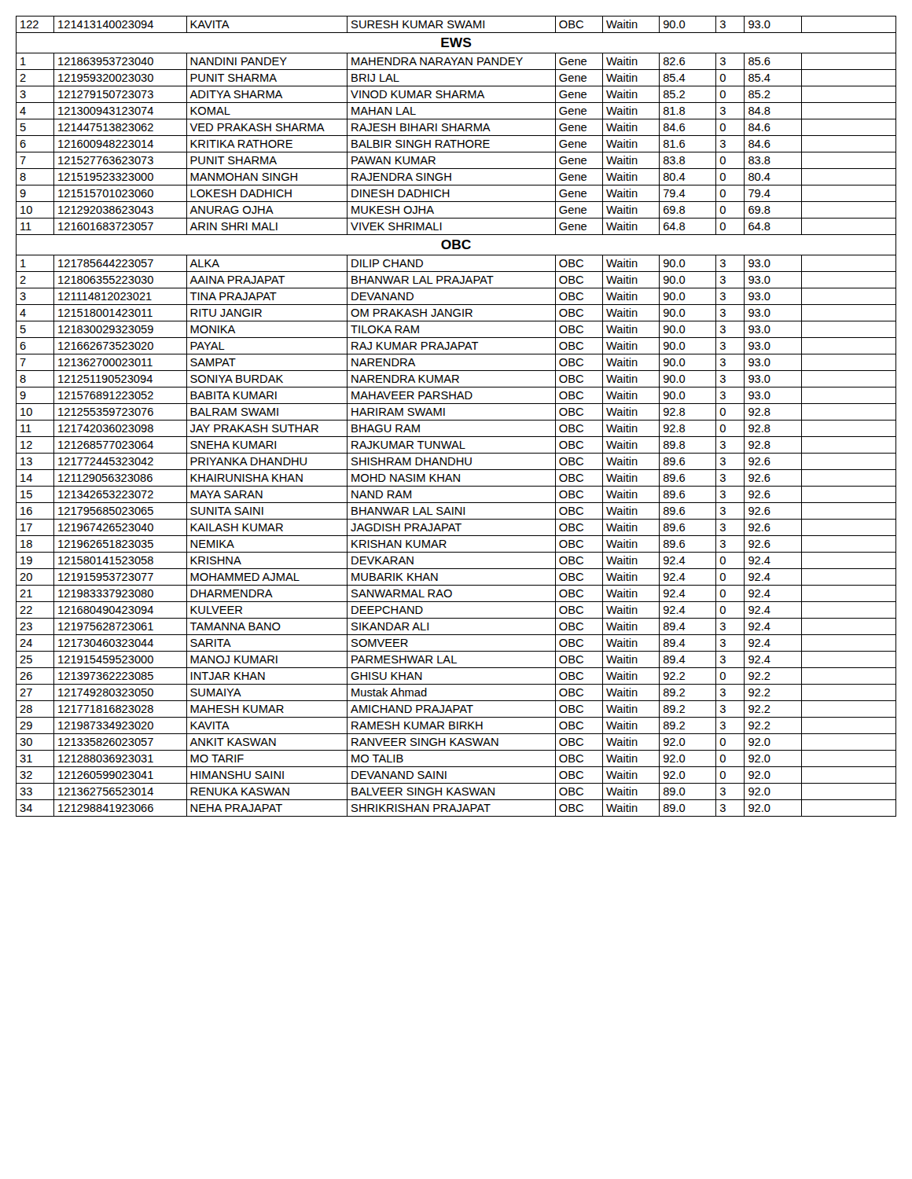| 122 | 121413140023094 | KAVITA | SURESH KUMAR SWAMI | OBC | Waitin | 90.0 | 3 | 93.0 | |
| EWS |
| 1 | 121863953723040 | NANDINI PANDEY | MAHENDRA NARAYAN PANDEY | Gene | Waitin | 82.6 | 3 | 85.6 | |
| 2 | 121959320023030 | PUNIT SHARMA | BRIJ LAL | Gene | Waitin | 85.4 | 0 | 85.4 | |
| 3 | 121279150723073 | ADITYA SHARMA | VINOD KUMAR SHARMA | Gene | Waitin | 85.2 | 0 | 85.2 | |
| 4 | 121300943123074 | KOMAL | MAHAN LAL | Gene | Waitin | 81.8 | 3 | 84.8 | |
| 5 | 121447513823062 | VED PRAKASH SHARMA | RAJESH BIHARI SHARMA | Gene | Waitin | 84.6 | 0 | 84.6 | |
| 6 | 121600948223014 | KRITIKA RATHORE | BALBIR SINGH RATHORE | Gene | Waitin | 81.6 | 3 | 84.6 | |
| 7 | 121527763623073 | PUNIT SHARMA | PAWAN KUMAR | Gene | Waitin | 83.8 | 0 | 83.8 | |
| 8 | 121519523323000 | MANMOHAN SINGH | RAJENDRA SINGH | Gene | Waitin | 80.4 | 0 | 80.4 | |
| 9 | 121515701023060 | LOKESH DADHICH | DINESH DADHICH | Gene | Waitin | 79.4 | 0 | 79.4 | |
| 10 | 121292038623043 | ANURAG OJHA | MUKESH OJHA | Gene | Waitin | 69.8 | 0 | 69.8 | |
| 11 | 121601683723057 | ARIN SHRI MALI | VIVEK SHRIMALI | Gene | Waitin | 64.8 | 0 | 64.8 | |
| OBC |
| 1 | 121785644223057 | ALKA | DILIP CHAND | OBC | Waitin | 90.0 | 3 | 93.0 | |
| 2 | 121806355223030 | AAINA PRAJAPAT | BHANWAR LAL PRAJAPAT | OBC | Waitin | 90.0 | 3 | 93.0 | |
| 3 | 121114812023021 | TINA PRAJAPAT | DEVANAND | OBC | Waitin | 90.0 | 3 | 93.0 | |
| 4 | 121518001423011 | RITU JANGIR | OM PRAKASH JANGIR | OBC | Waitin | 90.0 | 3 | 93.0 | |
| 5 | 121830029323059 | MONIKA | TILOKA RAM | OBC | Waitin | 90.0 | 3 | 93.0 | |
| 6 | 121662673523020 | PAYAL | RAJ KUMAR PRAJAPAT | OBC | Waitin | 90.0 | 3 | 93.0 | |
| 7 | 121362700023011 | SAMPAT | NARENDRA | OBC | Waitin | 90.0 | 3 | 93.0 | |
| 8 | 121251190523094 | SONIYA BURDAK | NARENDRA KUMAR | OBC | Waitin | 90.0 | 3 | 93.0 | |
| 9 | 121576891223052 | BABITA KUMARI | MAHAVEER PARSHAD | OBC | Waitin | 90.0 | 3 | 93.0 | |
| 10 | 121255359723076 | BALRAM SWAMI | HARIRAM SWAMI | OBC | Waitin | 92.8 | 0 | 92.8 | |
| 11 | 121742036023098 | JAY PRAKASH SUTHAR | BHAGU RAM | OBC | Waitin | 92.8 | 0 | 92.8 | |
| 12 | 121268577023064 | SNEHA KUMARI | RAJKUMAR TUNWAL | OBC | Waitin | 89.8 | 3 | 92.8 | |
| 13 | 121772445323042 | PRIYANKA DHANDHU | SHISHRAM DHANDHU | OBC | Waitin | 89.6 | 3 | 92.6 | |
| 14 | 121129056323086 | KHAIRUNISHA KHAN | MOHD NASIM KHAN | OBC | Waitin | 89.6 | 3 | 92.6 | |
| 15 | 121342653223072 | MAYA SARAN | NAND RAM | OBC | Waitin | 89.6 | 3 | 92.6 | |
| 16 | 121795685023065 | SUNITA SAINI | BHANWAR LAL SAINI | OBC | Waitin | 89.6 | 3 | 92.6 | |
| 17 | 121967426523040 | KAILASH KUMAR | JAGDISH PRAJAPAT | OBC | Waitin | 89.6 | 3 | 92.6 | |
| 18 | 121962651823035 | NEMIKA | KRISHAN KUMAR | OBC | Waitin | 89.6 | 3 | 92.6 | |
| 19 | 121580141523058 | KRISHNA | DEVKARAN | OBC | Waitin | 92.4 | 0 | 92.4 | |
| 20 | 121915953723077 | MOHAMMED AJMAL | MUBARIK KHAN | OBC | Waitin | 92.4 | 0 | 92.4 | |
| 21 | 121983337923080 | DHARMENDRA | SANWARMAL RAO | OBC | Waitin | 92.4 | 0 | 92.4 | |
| 22 | 121680490423094 | KULVEER | DEEPCHAND | OBC | Waitin | 92.4 | 0 | 92.4 | |
| 23 | 121975628723061 | TAMANNA BANO | SIKANDAR ALI | OBC | Waitin | 89.4 | 3 | 92.4 | |
| 24 | 121730460323044 | SARITA | SOMVEER | OBC | Waitin | 89.4 | 3 | 92.4 | |
| 25 | 121915459523000 | MANOJ KUMARI | PARMESHWAR LAL | OBC | Waitin | 89.4 | 3 | 92.4 | |
| 26 | 121397362223085 | INTJAR KHAN | GHISU KHAN | OBC | Waitin | 92.2 | 0 | 92.2 | |
| 27 | 121749280323050 | SUMAIYA | Mustak Ahmad | OBC | Waitin | 89.2 | 3 | 92.2 | |
| 28 | 121771816823028 | MAHESH KUMAR | AMICHAND PRAJAPAT | OBC | Waitin | 89.2 | 3 | 92.2 | |
| 29 | 121987334923020 | KAVITA | RAMESH KUMAR BIRKH | OBC | Waitin | 89.2 | 3 | 92.2 | |
| 30 | 121335826023057 | ANKIT KASWAN | RANVEER SINGH KASWAN | OBC | Waitin | 92.0 | 0 | 92.0 | |
| 31 | 121288036923031 | MO TARIF | MO TALIB | OBC | Waitin | 92.0 | 0 | 92.0 | |
| 32 | 121260599023041 | HIMANSHU SAINI | DEVANAND SAINI | OBC | Waitin | 92.0 | 0 | 92.0 | |
| 33 | 121362756523014 | RENUKA KASWAN | BALVEER SINGH KASWAN | OBC | Waitin | 89.0 | 3 | 92.0 | |
| 34 | 121298841923066 | NEHA PRAJAPAT | SHRIKRISHAN PRAJAPAT | OBC | Waitin | 89.0 | 3 | 92.0 | |